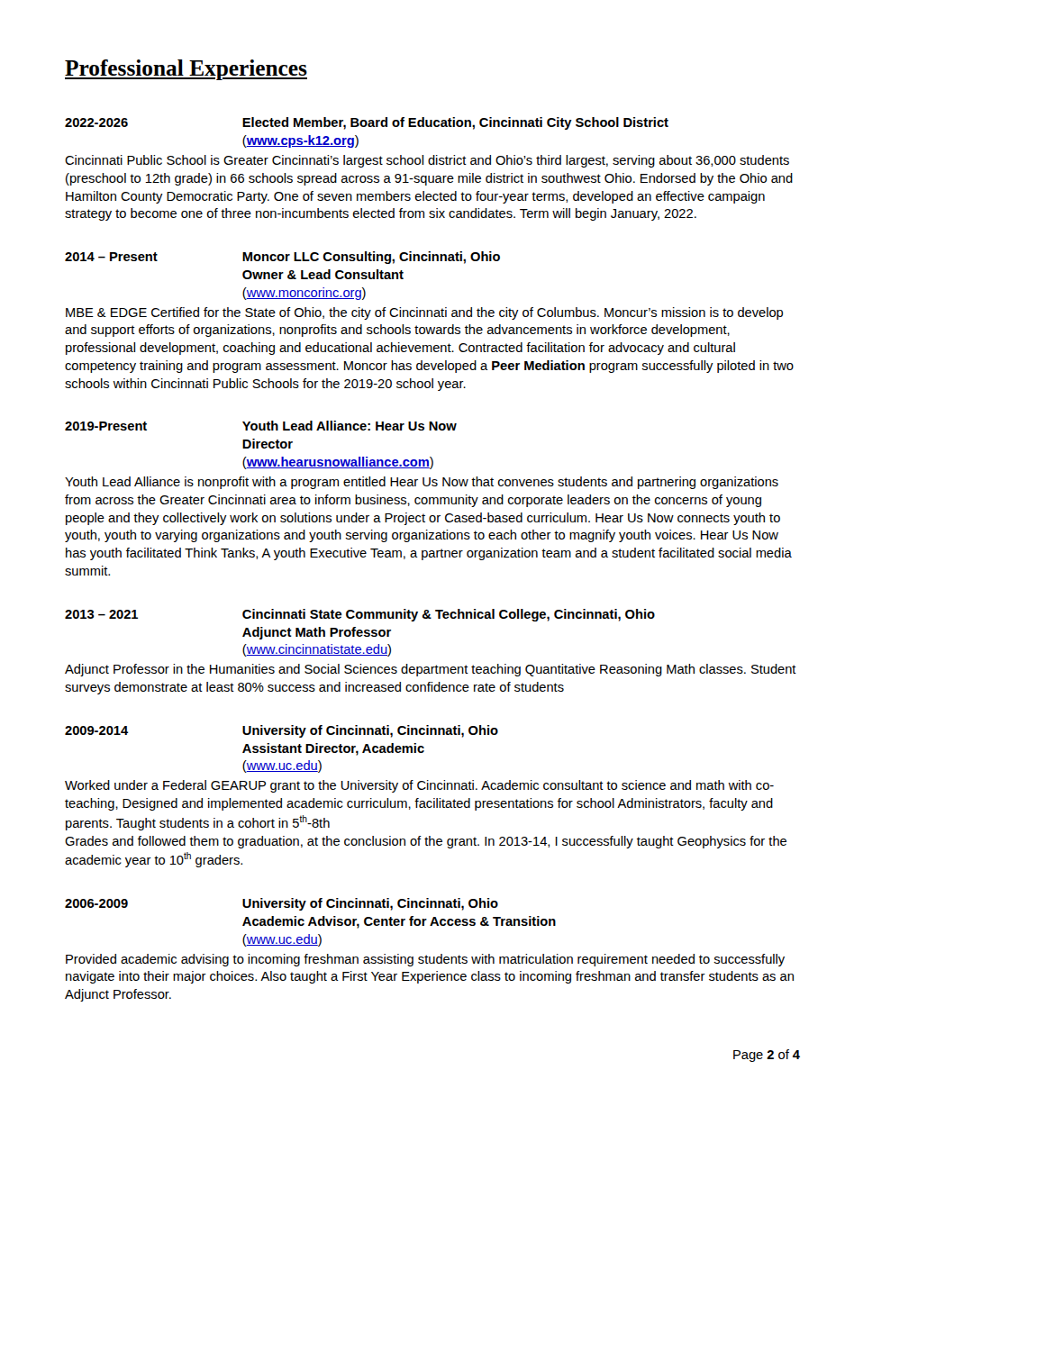Professional Experiences
2022-2026
Elected Member, Board of Education, Cincinnati City School District
(www.cps-k12.org)
Cincinnati Public School is Greater Cincinnati’s largest school district and Ohio’s third largest, serving about 36,000 students (preschool to 12th grade) in 66 schools spread across a 91-square mile district in southwest Ohio. Endorsed by the Ohio and Hamilton County Democratic Party. One of seven members elected to four-year terms, developed an effective campaign strategy to become one of three non-incumbents elected from six candidates. Term will begin January, 2022.
2014 – Present
Moncor LLC Consulting, Cincinnati, Ohio
Owner & Lead Consultant
(www.moncorinc.org)
MBE & EDGE Certified for the State of Ohio, the city of Cincinnati and the city of Columbus. Moncur’s mission is to develop and support efforts of organizations, nonprofits and schools towards the advancements in workforce development, professional development, coaching and educational achievement. Contracted facilitation for advocacy and cultural competency training and program assessment. Moncor has developed a Peer Mediation program successfully piloted in two schools within Cincinnati Public Schools for the 2019-20 school year.
2019-Present
Youth Lead Alliance: Hear Us Now
Director
(www.hearusnowalliance.com)
Youth Lead Alliance is nonprofit with a program entitled Hear Us Now that convenes students and partnering organizations from across the Greater Cincinnati area to inform business, community and corporate leaders on the concerns of young people and they collectively work on solutions under a Project or Cased-based curriculum. Hear Us Now connects youth to youth, youth to varying organizations and youth serving organizations to each other to magnify youth voices. Hear Us Now has youth facilitated Think Tanks, A youth Executive Team, a partner organization team and a student facilitated social media summit.
2013 – 2021
Cincinnati State Community & Technical College, Cincinnati, Ohio
Adjunct Math Professor
(www.cincinnatistate.edu)
Adjunct Professor in the Humanities and Social Sciences department teaching Quantitative Reasoning Math classes. Student surveys demonstrate at least 80% success and increased confidence rate of students
2009-2014
University of Cincinnati, Cincinnati, Ohio
Assistant Director, Academic
(www.uc.edu)
Worked under a Federal GEARUP grant to the University of Cincinnati. Academic consultant to science and math with co-teaching, Designed and implemented academic curriculum, facilitated presentations for school Administrators, faculty and parents. Taught students in a cohort in 5th-8th
Grades and followed them to graduation, at the conclusion of the grant. In 2013-14, I successfully taught Geophysics for the academic year to 10th graders.
2006-2009
University of Cincinnati, Cincinnati, Ohio
Academic Advisor, Center for Access & Transition
(www.uc.edu)
Provided academic advising to incoming freshman assisting students with matriculation requirement needed to successfully navigate into their major choices. Also taught a First Year Experience class to incoming freshman and transfer students as an Adjunct Professor.
Page 2 of 4